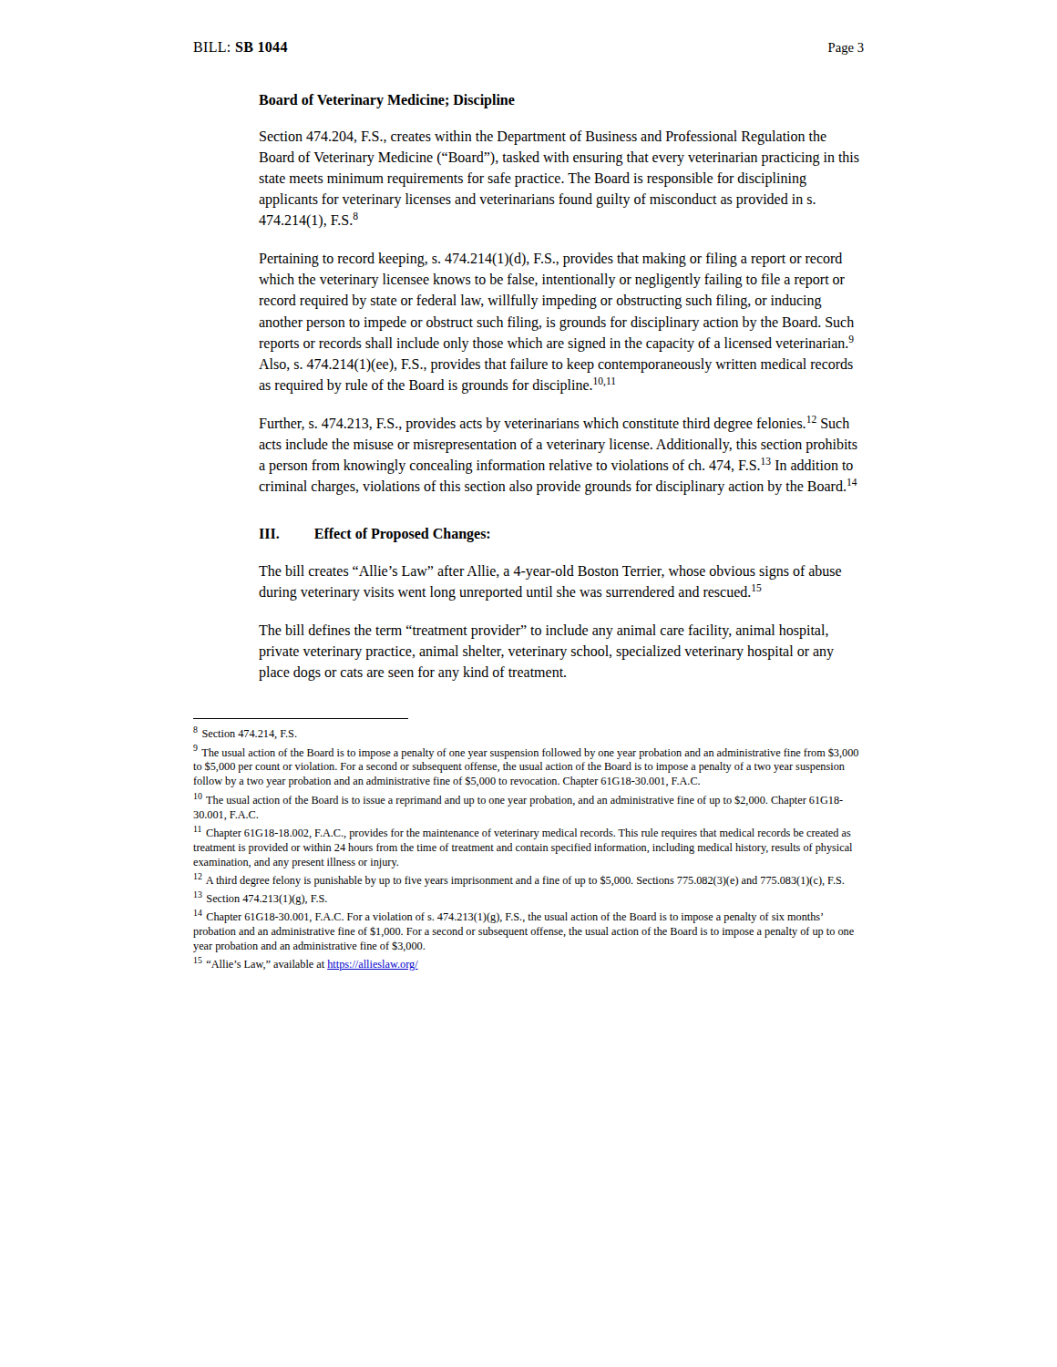BILL: SB 1044
Page 3
Board of Veterinary Medicine; Discipline
Section 474.204, F.S., creates within the Department of Business and Professional Regulation the Board of Veterinary Medicine (“Board”), tasked with ensuring that every veterinarian practicing in this state meets minimum requirements for safe practice. The Board is responsible for disciplining applicants for veterinary licenses and veterinarians found guilty of misconduct as provided in s. 474.214(1), F.S.8
Pertaining to record keeping, s. 474.214(1)(d), F.S., provides that making or filing a report or record which the veterinary licensee knows to be false, intentionally or negligently failing to file a report or record required by state or federal law, willfully impeding or obstructing such filing, or inducing another person to impede or obstruct such filing, is grounds for disciplinary action by the Board. Such reports or records shall include only those which are signed in the capacity of a licensed veterinarian.9 Also, s. 474.214(1)(ee), F.S., provides that failure to keep contemporaneously written medical records as required by rule of the Board is grounds for discipline.10,11
Further, s. 474.213, F.S., provides acts by veterinarians which constitute third degree felonies.12 Such acts include the misuse or misrepresentation of a veterinary license. Additionally, this section prohibits a person from knowingly concealing information relative to violations of ch. 474, F.S.13 In addition to criminal charges, violations of this section also provide grounds for disciplinary action by the Board.14
III. Effect of Proposed Changes:
The bill creates “Allie’s Law” after Allie, a 4-year-old Boston Terrier, whose obvious signs of abuse during veterinary visits went long unreported until she was surrendered and rescued.15
The bill defines the term “treatment provider” to include any animal care facility, animal hospital, private veterinary practice, animal shelter, veterinary school, specialized veterinary hospital or any place dogs or cats are seen for any kind of treatment.
8 Section 474.214, F.S.
9 The usual action of the Board is to impose a penalty of one year suspension followed by one year probation and an administrative fine from $3,000 to $5,000 per count or violation. For a second or subsequent offense, the usual action of the Board is to impose a penalty of a two year suspension follow by a two year probation and an administrative fine of $5,000 to revocation. Chapter 61G18-30.001, F.A.C.
10 The usual action of the Board is to issue a reprimand and up to one year probation, and an administrative fine of up to $2,000. Chapter 61G18-30.001, F.A.C.
11 Chapter 61G18-18.002, F.A.C., provides for the maintenance of veterinary medical records. This rule requires that medical records be created as treatment is provided or within 24 hours from the time of treatment and contain specified information, including medical history, results of physical examination, and any present illness or injury.
12 A third degree felony is punishable by up to five years imprisonment and a fine of up to $5,000. Sections 775.082(3)(e) and 775.083(1)(c), F.S.
13 Section 474.213(1)(g), F.S.
14 Chapter 61G18-30.001, F.A.C. For a violation of s. 474.213(1)(g), F.S., the usual action of the Board is to impose a penalty of six months’ probation and an administrative fine of $1,000. For a second or subsequent offense, the usual action of the Board is to impose a penalty of up to one year probation and an administrative fine of $3,000.
15 “Allie’s Law,” available at https://allieslaw.org/